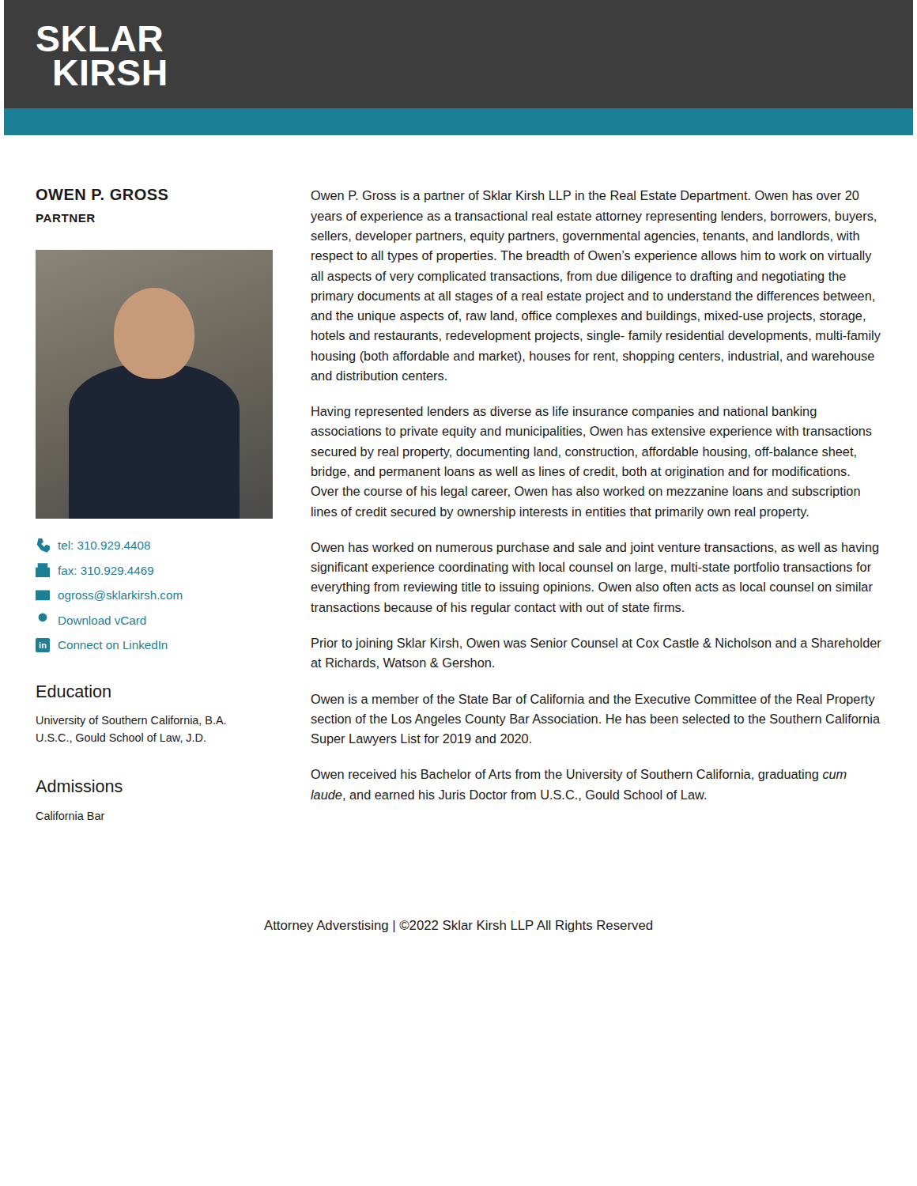SKLARKIRSH
OWEN P. GROSS
PARTNER
tel: 310.929.4408
fax: 310.929.4469
ogross@sklarkirsh.com
Download vCard
Connect on LinkedIn
Education
University of Southern California, B.A.
U.S.C., Gould School of Law, J.D.
Admissions
California Bar
Owen P. Gross is a partner of Sklar Kirsh LLP in the Real Estate Department. Owen has over 20 years of experience as a transactional real estate attorney representing lenders, borrowers, buyers, sellers, developer partners, equity partners, governmental agencies, tenants, and landlords, with respect to all types of properties. The breadth of Owen’s experience allows him to work on virtually all aspects of very complicated transactions, from due diligence to drafting and negotiating the primary documents at all stages of a real estate project and to understand the differences between, and the unique aspects of, raw land, office complexes and buildings, mixed-use projects, storage, hotels and restaurants, redevelopment projects, single- family residential developments, multi-family housing (both affordable and market), houses for rent, shopping centers, industrial, and warehouse and distribution centers.
Having represented lenders as diverse as life insurance companies and national banking associations to private equity and municipalities, Owen has extensive experience with transactions secured by real property, documenting land, construction, affordable housing, off-balance sheet, bridge, and permanent loans as well as lines of credit, both at origination and for modifications. Over the course of his legal career, Owen has also worked on mezzanine loans and subscription lines of credit secured by ownership interests in entities that primarily own real property.
Owen has worked on numerous purchase and sale and joint venture transactions, as well as having significant experience coordinating with local counsel on large, multi-state portfolio transactions for everything from reviewing title to issuing opinions. Owen also often acts as local counsel on similar transactions because of his regular contact with out of state firms.
Prior to joining Sklar Kirsh, Owen was Senior Counsel at Cox Castle & Nicholson and a Shareholder at Richards, Watson & Gershon.
Owen is a member of the State Bar of California and the Executive Committee of the Real Property section of the Los Angeles County Bar Association. He has been selected to the Southern California Super Lawyers List for 2019 and 2020.
Owen received his Bachelor of Arts from the University of Southern California, graduating cum laude, and earned his Juris Doctor from U.S.C., Gould School of Law.
Attorney Adverstising | ©2022 Sklar Kirsh LLP All Rights Reserved